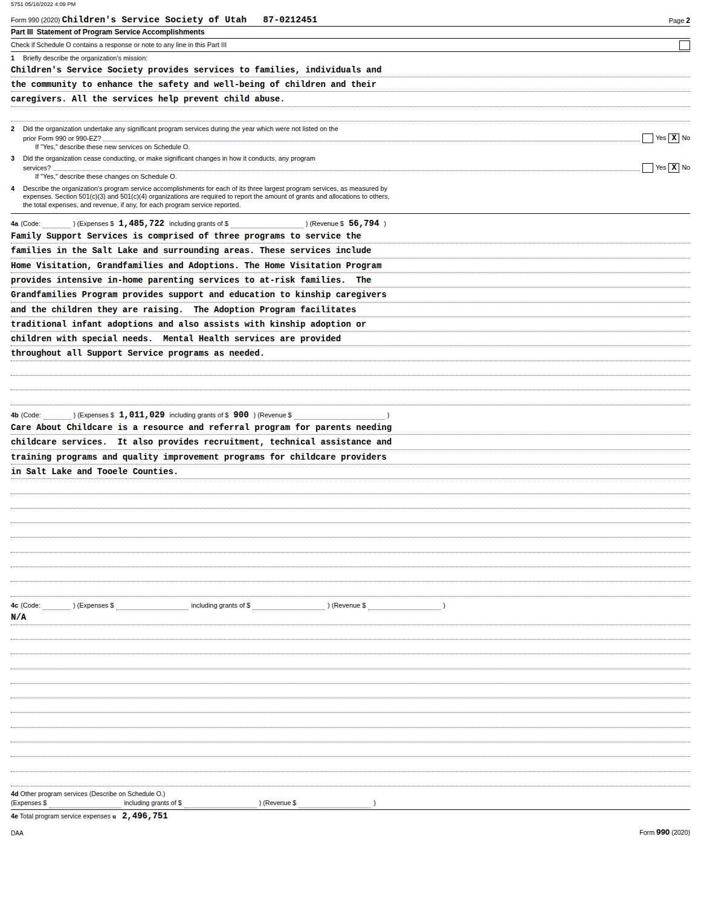5751 05/16/2022 4:09 PM
Form 990 (2020) Children's Service Society of Utah 87-0212451
Page 2
Part III
Statement of Program Service Accomplishments
Check if Schedule O contains a response or note to any line in this Part III
1
Briefly describe the organization's mission:
Children's Service Society provides services to families, individuals and
the community to enhance the safety and well-being of children and their
caregivers. All the services help prevent child abuse.
2
Did the organization undertake any significant program services during the year which were not listed on the
prior Form 990 or 990-EZ? Yes No
If "Yes," describe these new services on Schedule O.
3
Did the organization cease conducting, or make significant changes in how it conducts, any program
services? Yes No
If "Yes," describe these changes on Schedule O.
4
Describe the organization's program service accomplishments for each of its three largest program services, as measured by
expenses. Section 501(c)(3) and 501(c)(4) organizations are required to report the amount of grants and allocations to others,
the total expenses, and revenue, if any, for each program service reported.
4a (Code: ) (Expenses $ 1,485,722 including grants of $ ) (Revenue $ 56,794 )
Family Support Services is comprised of three programs to service the
families in the Salt Lake and surrounding areas. These services include
Home Visitation, Grandfamilies and Adoptions. The Home Visitation Program
provides intensive in-home parenting services to at-risk families. The
Grandfamilies Program provides support and education to kinship caregivers
and the children they are raising. The Adoption Program facilitates
traditional infant adoptions and also assists with kinship adoption or
children with special needs. Mental Health services are provided
throughout all Support Service programs as needed.
4b (Code: ) (Expenses $ 1,011,029 including grants of $ 900 ) (Revenue $ )
Care About Childcare is a resource and referral program for parents needing
childcare services. It also provides recruitment, technical assistance and
training programs and quality improvement programs for childcare providers
in Salt Lake and Tooele Counties.
4c (Code: ) (Expenses $ including grants of $ ) (Revenue $ )
N/A
4d Other program services (Describe on Schedule O.)
(Expenses $ including grants of $ ) (Revenue $ )
4e Total program service expenses u 2,496,751
DAA
Form 990 (2020)